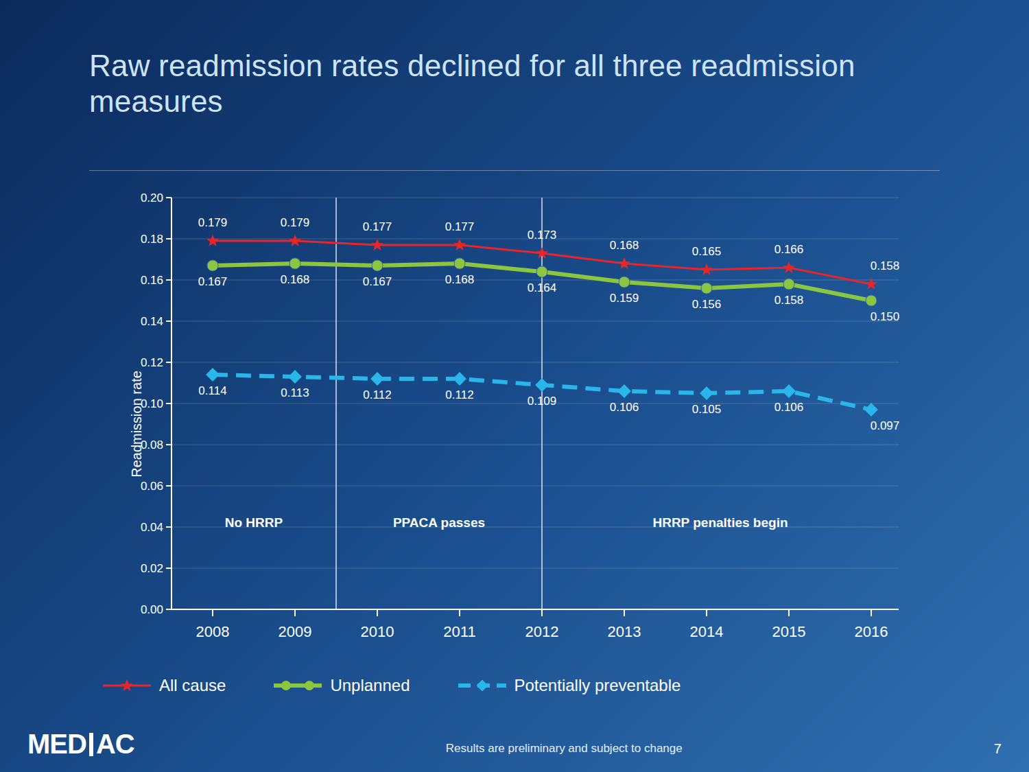Raw readmission rates declined for all three readmission measures
Readmission rate
0.20 0.18 0.16 0.14 0.12 0.10 0.08 0.06 0.04 0.02 0.00 2008 2009 2010 2011 2012 2013 2014 2015 2016 No HRRP PPACA passes HRRP penalties begin 0.179 0.179 0.177 0.177 0.173 0.168 0.165 0.166 0.158 0.167 0.168 0.167 0.168 0.164 0.159 0.156 0.158 0.150 0.114 0.113 0.112 0.112 0.109 0.106 0.105 0.106 0.097
All cause
Unplanned
Potentially preventable
MED AC
Results are preliminary and subject to change
7